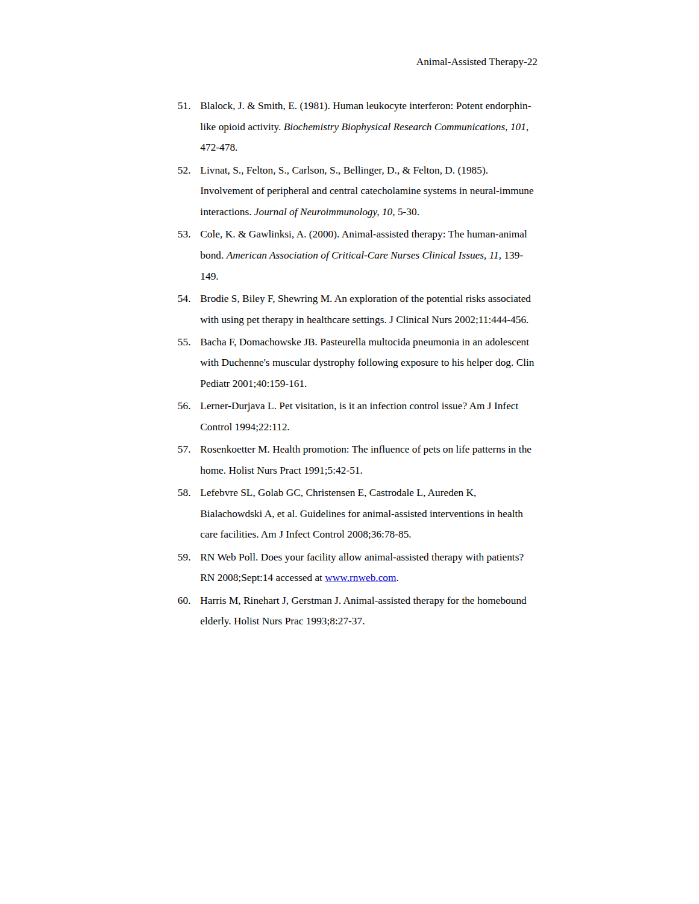Animal-Assisted Therapy-22
Blalock, J. & Smith, E. (1981). Human leukocyte interferon: Potent endorphin-like opioid activity. Biochemistry Biophysical Research Communications, 101, 472-478.
Livnat, S., Felton, S., Carlson, S., Bellinger, D., & Felton, D. (1985). Involvement of peripheral and central catecholamine systems in neural-immune interactions. Journal of Neuroimmunology, 10, 5-30.
Cole, K. & Gawlinksi, A. (2000). Animal-assisted therapy: The human-animal bond. American Association of Critical-Care Nurses Clinical Issues, 11, 139-149.
Brodie S, Biley F, Shewring M. An exploration of the potential risks associated with using pet therapy in healthcare settings. J Clinical Nurs 2002;11:444-456.
Bacha F, Domachowske JB. Pasteurella multocida pneumonia in an adolescent with Duchenne's muscular dystrophy following exposure to his helper dog. Clin Pediatr 2001;40:159-161.
Lerner-Durjava L. Pet visitation, is it an infection control issue? Am J Infect Control 1994;22:112.
Rosenkoetter M. Health promotion: The influence of pets on life patterns in the home. Holist Nurs Pract 1991;5:42-51.
Lefebvre SL, Golab GC, Christensen E, Castrodale L, Aureden K, Bialachowdski A, et al. Guidelines for animal-assisted interventions in health care facilities. Am J Infect Control 2008;36:78-85.
RN Web Poll. Does your facility allow animal-assisted therapy with patients? RN 2008;Sept:14 accessed at www.rnweb.com.
Harris M, Rinehart J, Gerstman J. Animal-assisted therapy for the homebound elderly. Holist Nurs Prac 1993;8:27-37.